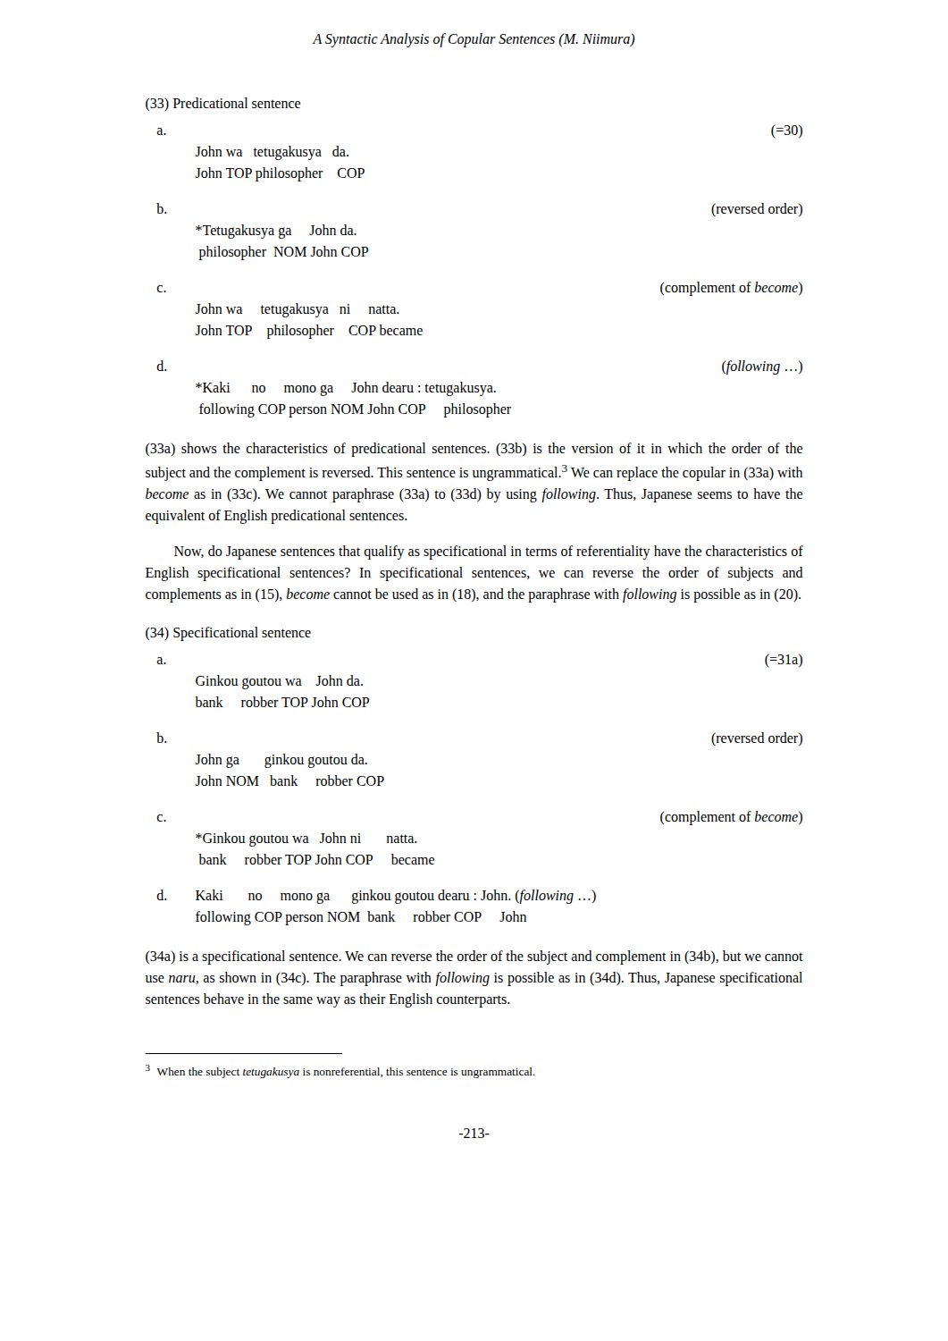A Syntactic Analysis of Copular Sentences (M. Niimura)
(33) Predicational sentence
a. (=30) John wa tetugakusya da. John TOP philosopher COP
b. (reversed order) *Tetugakusya ga John da. philosopher NOM John COP
c. (complement of become) John wa tetugakusya ni natta. John TOP philosopher COP became
d. (following …) *Kaki no mono ga John dearu : tetugakusya. following COP person NOM John COP philosopher
(33a) shows the characteristics of predicational sentences. (33b) is the version of it in which the order of the subject and the complement is reversed. This sentence is ungrammatical.3 We can replace the copular in (33a) with become as in (33c). We cannot paraphrase (33a) to (33d) by using following. Thus, Japanese seems to have the equivalent of English predicational sentences.
Now, do Japanese sentences that qualify as specificational in terms of referentiality have the characteristics of English specificational sentences? In specificational sentences, we can reverse the order of subjects and complements as in (15), become cannot be used as in (18), and the paraphrase with following is possible as in (20).
(34) Specificational sentence
a. (=31a) Ginkou goutou wa John da. bank robber TOP John COP
b. (reversed order) John ga ginkou goutou da. John NOM bank robber COP
c. (complement of become) *Ginkou goutou wa John ni natta. bank robber TOP John COP became
d. Kaki no mono ga ginkou goutou dearu : John. (following …) following COP person NOM bank robber COP John
(34a) is a specificational sentence. We can reverse the order of the subject and complement in (34b), but we cannot use naru, as shown in (34c). The paraphrase with following is possible as in (34d). Thus, Japanese specificational sentences behave in the same way as their English counterparts.
3 When the subject tetugakusya is nonreferential, this sentence is ungrammatical.
-213-